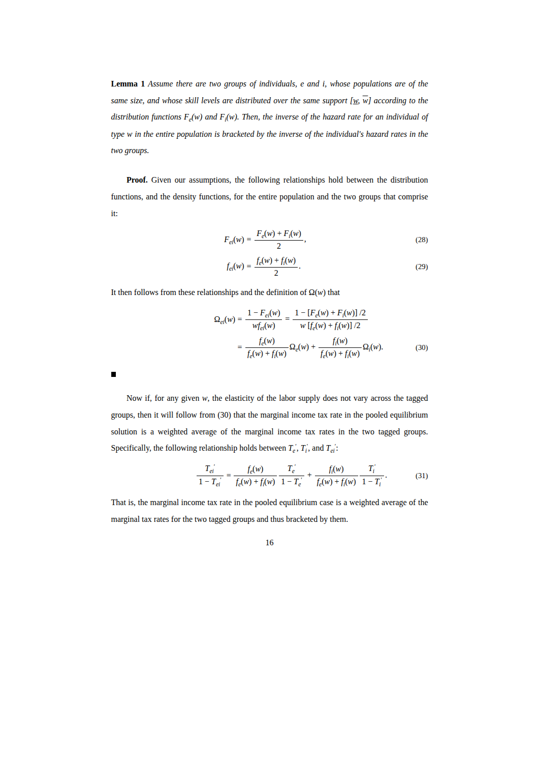Lemma 1 Assume there are two groups of individuals, e and i, whose populations are of the same size, and whose skill levels are distributed over the same support [w, w] according to the distribution functions Fe(w) and Fi(w). Then, the inverse of the hazard rate for an individual of type w in the entire population is bracketed by the inverse of the individual's hazard rates in the two groups.
Proof. Given our assumptions, the following relationships hold between the distribution functions, and the density functions, for the entire population and the two groups that comprise it:
| F ei ( w ) | = | F e ( w ) + F i ( w ) 2 , | (28) |
| f ei ( w ) | = | f e ( w ) + f i ( w ) 2 . | (29) |
It then follows from these relationships and the definition of Ω(w) that
| Ω ei ( w ) | = | 1 − F ei ( w ) w f ei ( w ) = 1 − [ F e ( w ) + F i ( w )] /2 w [ f e ( w ) + f i ( w )] /2 | |
| | = | f e ( w ) f e ( w ) + f i ( w ) Ω e ( w ) + f i ( w ) f e ( w ) + f i ( w ) Ω i ( w ). | (30) |
Now if, for any given w, the elasticity of the labor supply does not vary across the tagged groups, then it will follow from (30) that the marginal income tax rate in the pooled equilibrium solution is a weighted average of the marginal income tax rates in the two tagged groups. Specifically, the following relationship holds between Te′, Ti′, and Tei′:
| T ei ′ 1 − T ei ′ | = | f e ( w ) f e ( w ) + f i ( w ) T e ′ 1 − T e ′ + f i ( w ) f e ( w ) + f i ( w ) T i ′ 1 − T i ′ . | (31) |
That is, the marginal income tax rate in the pooled equilibrium case is a weighted average of the marginal tax rates for the two tagged groups and thus bracketed by them.
16